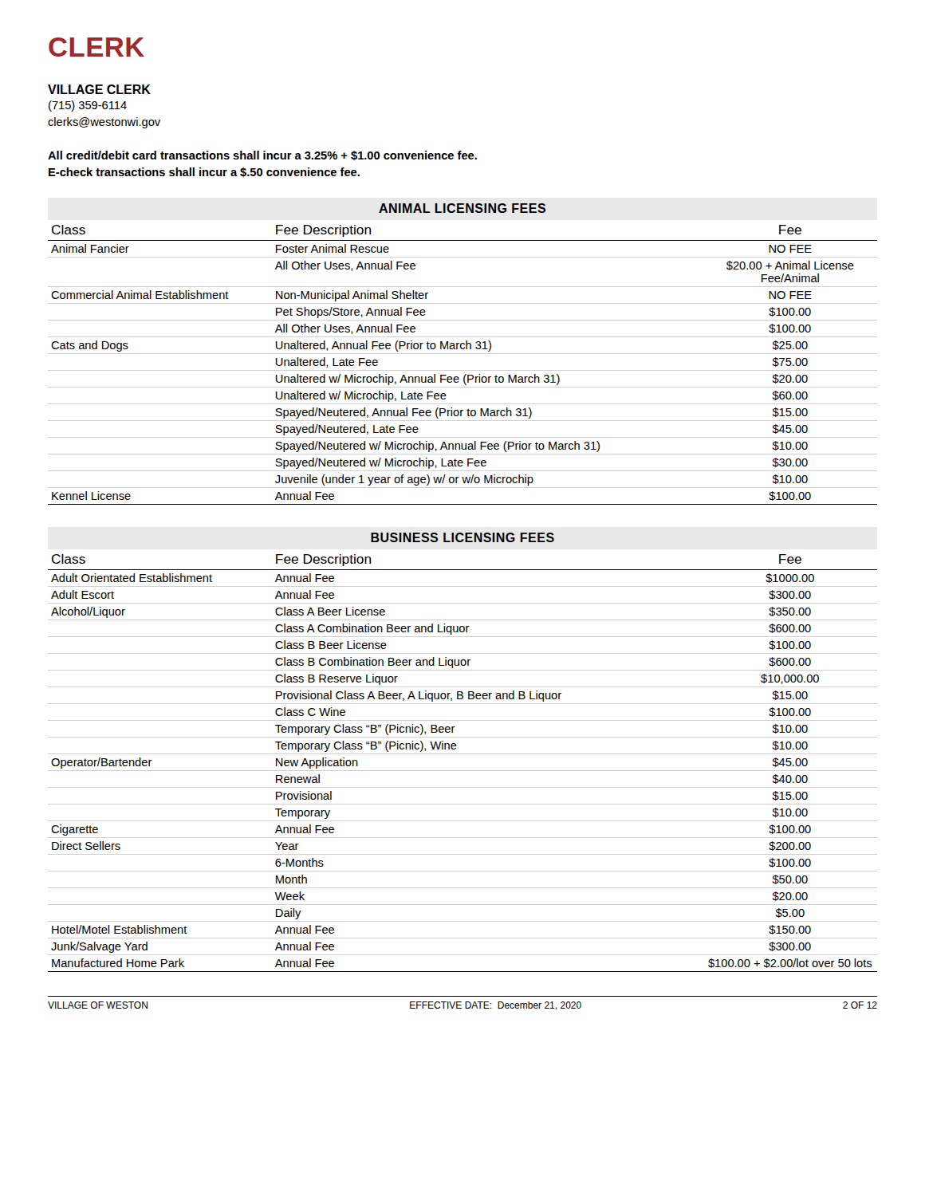CLERK
VILLAGE CLERK
(715) 359-6114
clerks@westonwi.gov
All credit/debit card transactions shall incur a 3.25% + $1.00 convenience fee.
E-check transactions shall incur a $.50 convenience fee.
ANIMAL LICENSING FEES
| Class | Fee Description | Fee |
| --- | --- | --- |
| Animal Fancier | Foster Animal Rescue | NO FEE |
| | All Other Uses, Annual Fee | $20.00 + Animal License Fee/Animal |
| Commercial Animal Establishment | Non-Municipal Animal Shelter | NO FEE |
| | Pet Shops/Store, Annual Fee | $100.00 |
| | All Other Uses, Annual Fee | $100.00 |
| Cats and Dogs | Unaltered, Annual Fee (Prior to March 31) | $25.00 |
| | Unaltered, Late Fee | $75.00 |
| | Unaltered w/ Microchip, Annual Fee (Prior to March 31) | $20.00 |
| | Unaltered w/ Microchip, Late Fee | $60.00 |
| | Spayed/Neutered, Annual Fee (Prior to March 31) | $15.00 |
| | Spayed/Neutered, Late Fee | $45.00 |
| | Spayed/Neutered w/ Microchip, Annual Fee (Prior to March 31) | $10.00 |
| | Spayed/Neutered w/ Microchip, Late Fee | $30.00 |
| | Juvenile (under 1 year of age) w/ or w/o Microchip | $10.00 |
| Kennel License | Annual Fee | $100.00 |
BUSINESS LICENSING FEES
| Class | Fee Description | Fee |
| --- | --- | --- |
| Adult Orientated Establishment | Annual Fee | $1000.00 |
| Adult Escort | Annual Fee | $300.00 |
| Alcohol/Liquor | Class A Beer License | $350.00 |
| | Class A Combination Beer and Liquor | $600.00 |
| | Class B Beer License | $100.00 |
| | Class B Combination Beer and Liquor | $600.00 |
| | Class B Reserve Liquor | $10,000.00 |
| | Provisional Class A Beer, A Liquor, B Beer and B Liquor | $15.00 |
| | Class C Wine | $100.00 |
| | Temporary Class “B” (Picnic), Beer | $10.00 |
| | Temporary Class “B” (Picnic), Wine | $10.00 |
| Operator/Bartender | New Application | $45.00 |
| | Renewal | $40.00 |
| | Provisional | $15.00 |
| | Temporary | $10.00 |
| Cigarette | Annual Fee | $100.00 |
| Direct Sellers | Year | $200.00 |
| | 6-Months | $100.00 |
| | Month | $50.00 |
| | Week | $20.00 |
| | Daily | $5.00 |
| Hotel/Motel Establishment | Annual Fee | $150.00 |
| Junk/Salvage Yard | Annual Fee | $300.00 |
| Manufactured Home Park | Annual Fee | $100.00 + $2.00/lot over 50 lots |
VILLAGE OF WESTON EFFECTIVE DATE: December 21, 2020 2 OF 12